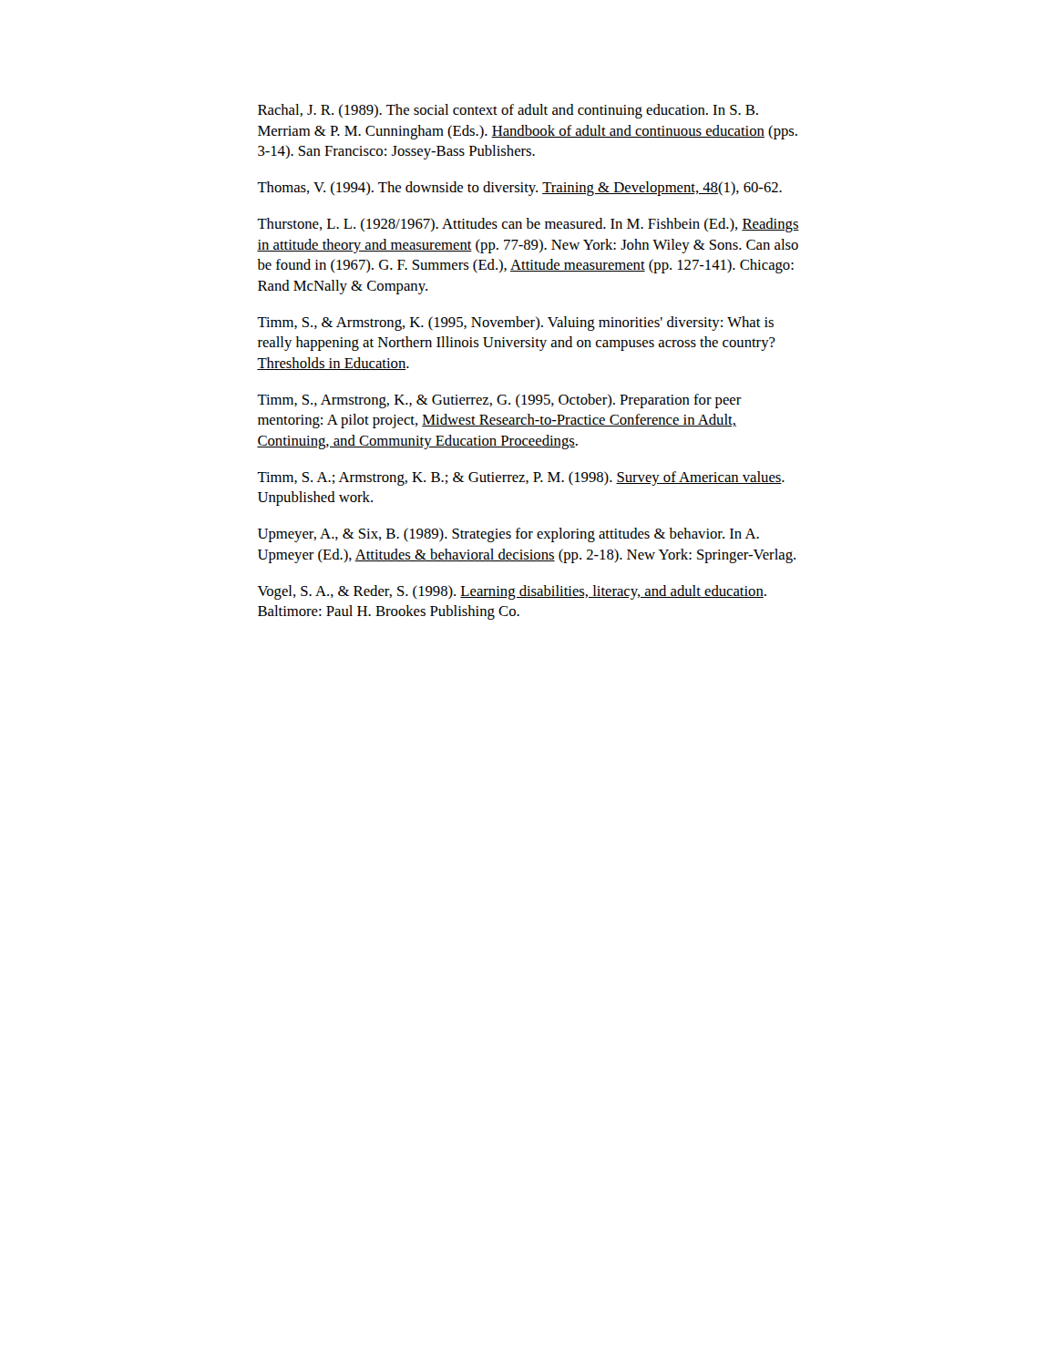Rachal, J. R. (1989). The social context of adult and continuing education. In S. B. Merriam & P. M. Cunningham (Eds.). Handbook of adult and continuous education (pps. 3-14). San Francisco: Jossey-Bass Publishers.
Thomas, V. (1994). The downside to diversity. Training & Development, 48(1), 60-62.
Thurstone, L. L. (1928/1967). Attitudes can be measured. In M. Fishbein (Ed.), Readings in attitude theory and measurement (pp. 77-89). New York: John Wiley & Sons. Can also be found in (1967). G. F. Summers (Ed.), Attitude measurement (pp. 127-141). Chicago: Rand McNally & Company.
Timm, S., & Armstrong, K. (1995, November). Valuing minorities' diversity: What is really happening at Northern Illinois University and on campuses across the country? Thresholds in Education.
Timm, S., Armstrong, K., & Gutierrez, G. (1995, October). Preparation for peer mentoring: A pilot project, Midwest Research-to-Practice Conference in Adult, Continuing, and Community Education Proceedings.
Timm, S. A.; Armstrong, K. B.; & Gutierrez, P. M. (1998). Survey of American values. Unpublished work.
Upmeyer, A., & Six, B. (1989). Strategies for exploring attitudes & behavior. In A. Upmeyer (Ed.), Attitudes & behavioral decisions (pp. 2-18). New York: Springer-Verlag.
Vogel, S. A., & Reder, S. (1998). Learning disabilities, literacy, and adult education. Baltimore: Paul H. Brookes Publishing Co.